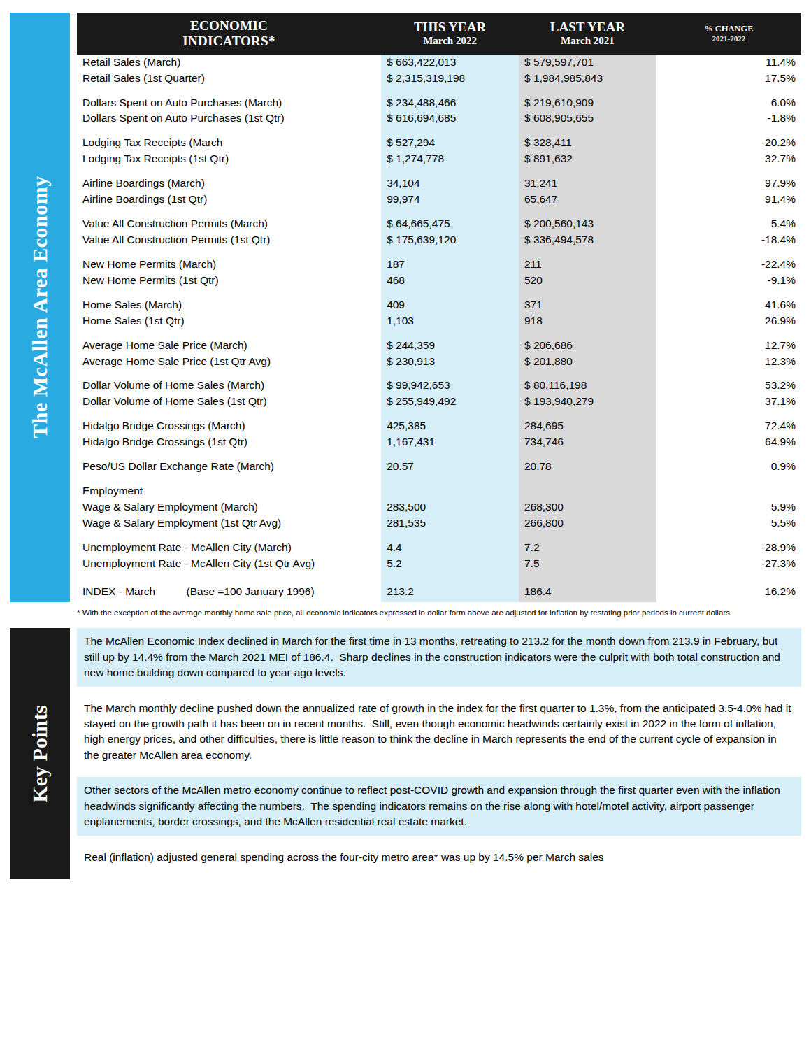The McAllen Area Economy
| ECONOMIC INDICATORS* | THIS YEAR March 2022 | LAST YEAR March 2021 | % CHANGE 2021-2022 |
| --- | --- | --- | --- |
| Retail Sales (March) | $ 663,422,013 | $ 579,597,701 | 11.4% |
| Retail Sales (1st Quarter) | $ 2,315,319,198 | $ 1,984,985,843 | 17.5% |
| Dollars Spent on Auto Purchases (March) | $ 234,488,466 | $ 219,610,909 | 6.0% |
| Dollars Spent on Auto Purchases (1st Qtr) | $ 616,694,685 | $ 608,905,655 | -1.8% |
| Lodging Tax Receipts (March | $ 527,294 | $ 328,411 | -20.2% |
| Lodging Tax Receipts (1st Qtr) | $ 1,274,778 | $ 891,632 | 32.7% |
| Airline Boardings (March) | 34,104 | 31,241 | 97.9% |
| Airline Boardings (1st Qtr) | 99,974 | 65,647 | 91.4% |
| Value All Construction Permits (March) | $ 64,665,475 | $ 200,560,143 | 5.4% |
| Value All Construction Permits (1st Qtr) | $ 175,639,120 | $ 336,494,578 | -18.4% |
| New Home Permits (March) | 187 | 211 | -22.4% |
| New Home Permits (1st Qtr) | 468 | 520 | -9.1% |
| Home Sales (March) | 409 | 371 | 41.6% |
| Home Sales (1st Qtr) | 1,103 | 918 | 26.9% |
| Average Home Sale Price (March) | $ 244,359 | $ 206,686 | 12.7% |
| Average Home Sale Price (1st Qtr Avg) | $ 230,913 | $ 201,880 | 12.3% |
| Dollar Volume of Home Sales (March) | $ 99,942,653 | $ 80,116,198 | 53.2% |
| Dollar Volume of Home Sales (1st Qtr) | $ 255,949,492 | $ 193,940,279 | 37.1% |
| Hidalgo Bridge Crossings (March) | 425,385 | 284,695 | 72.4% |
| Hidalgo Bridge Crossings (1st Qtr) | 1,167,431 | 734,746 | 64.9% |
| Peso/US Dollar Exchange Rate (March) | 20.57 | 20.78 | 0.9% |
| Employment | | | |
| Wage & Salary Employment (March) | 283,500 | 268,300 | 5.9% |
| Wage & Salary Employment (1st Qtr Avg) | 281,535 | 266,800 | 5.5% |
| Unemployment Rate - McAllen City (March) | 4.4 | 7.2 | -28.9% |
| Unemployment Rate - McAllen City (1st Qtr Avg) | 5.2 | 7.5 | -27.3% |
| INDEX - March (Base =100 January 1996) | 213.2 | 186.4 | 16.2% |
* With the exception of the average monthly home sale price, all economic indicators expressed in dollar form above are adjusted for inflation by restating prior periods in current dollars
Key Points
The McAllen Economic Index declined in March for the first time in 13 months, retreating to 213.2 for the month down from 213.9 in February, but still up by 14.4% from the March 2021 MEI of 186.4. Sharp declines in the construction indicators were the culprit with both total construction and new home building down compared to year-ago levels.
The March monthly decline pushed down the annualized rate of growth in the index for the first quarter to 1.3%, from the anticipated 3.5-4.0% had it stayed on the growth path it has been on in recent months. Still, even though economic headwinds certainly exist in 2022 in the form of inflation, high energy prices, and other difficulties, there is little reason to think the decline in March represents the end of the current cycle of expansion in the greater McAllen area economy.
Other sectors of the McAllen metro economy continue to reflect post-COVID growth and expansion through the first quarter even with the inflation headwinds significantly affecting the numbers. The spending indicators remains on the rise along with hotel/motel activity, airport passenger enplanements, border crossings, and the McAllen residential real estate market.
Real (inflation) adjusted general spending across the four-city metro area* was up by 14.5% per March sales